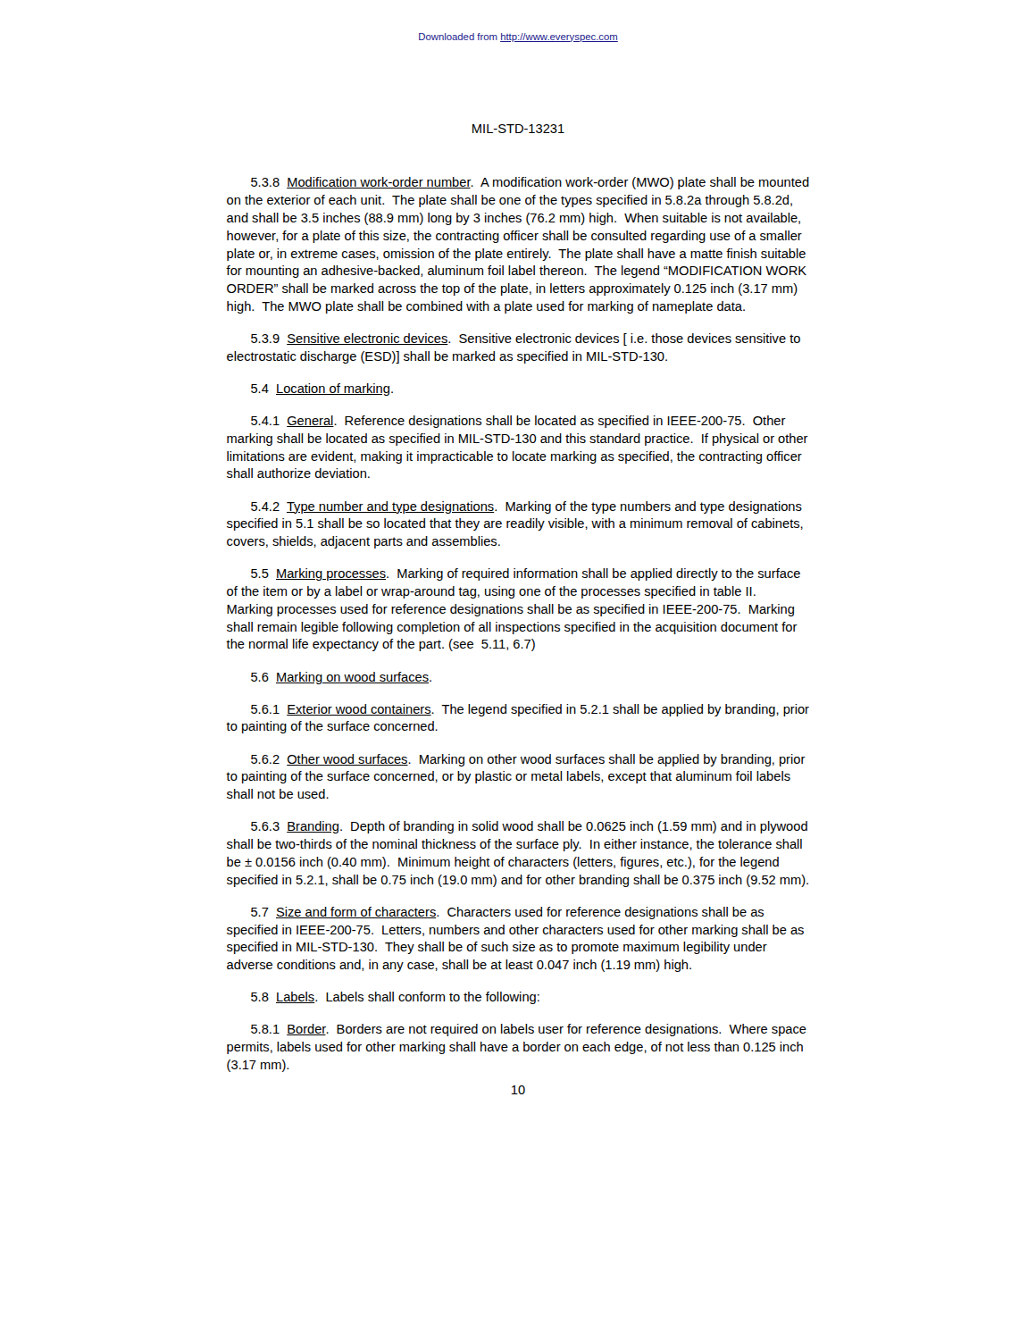Downloaded from http://www.everyspec.com
MIL-STD-13231
5.3.8 Modification work-order number. A modification work-order (MWO) plate shall be mounted on the exterior of each unit. The plate shall be one of the types specified in 5.8.2a through 5.8.2d, and shall be 3.5 inches (88.9 mm) long by 3 inches (76.2 mm) high. When suitable is not available, however, for a plate of this size, the contracting officer shall be consulted regarding use of a smaller plate or, in extreme cases, omission of the plate entirely. The plate shall have a matte finish suitable for mounting an adhesive-backed, aluminum foil label thereon. The legend “MODIFICATION WORK ORDER” shall be marked across the top of the plate, in letters approximately 0.125 inch (3.17 mm) high. The MWO plate shall be combined with a plate used for marking of nameplate data.
5.3.9 Sensitive electronic devices. Sensitive electronic devices [ i.e. those devices sensitive to electrostatic discharge (ESD)] shall be marked as specified in MIL-STD-130.
5.4 Location of marking.
5.4.1 General. Reference designations shall be located as specified in IEEE-200-75. Other marking shall be located as specified in MIL-STD-130 and this standard practice. If physical or other limitations are evident, making it impracticable to locate marking as specified, the contracting officer shall authorize deviation.
5.4.2 Type number and type designations. Marking of the type numbers and type designations specified in 5.1 shall be so located that they are readily visible, with a minimum removal of cabinets, covers, shields, adjacent parts and assemblies.
5.5 Marking processes. Marking of required information shall be applied directly to the surface of the item or by a label or wrap-around tag, using one of the processes specified in table II. Marking processes used for reference designations shall be as specified in IEEE-200-75. Marking shall remain legible following completion of all inspections specified in the acquisition document for the normal life expectancy of the part. (see 5.11, 6.7)
5.6 Marking on wood surfaces.
5.6.1 Exterior wood containers. The legend specified in 5.2.1 shall be applied by branding, prior to painting of the surface concerned.
5.6.2 Other wood surfaces. Marking on other wood surfaces shall be applied by branding, prior to painting of the surface concerned, or by plastic or metal labels, except that aluminum foil labels shall not be used.
5.6.3 Branding. Depth of branding in solid wood shall be 0.0625 inch (1.59 mm) and in plywood shall be two-thirds of the nominal thickness of the surface ply. In either instance, the tolerance shall be ± 0.0156 inch (0.40 mm). Minimum height of characters (letters, figures, etc.), for the legend specified in 5.2.1, shall be 0.75 inch (19.0 mm) and for other branding shall be 0.375 inch (9.52 mm).
5.7 Size and form of characters. Characters used for reference designations shall be as specified in IEEE-200-75. Letters, numbers and other characters used for other marking shall be as specified in MIL-STD-130. They shall be of such size as to promote maximum legibility under adverse conditions and, in any case, shall be at least 0.047 inch (1.19 mm) high.
5.8 Labels. Labels shall conform to the following:
5.8.1 Border. Borders are not required on labels user for reference designations. Where space permits, labels used for other marking shall have a border on each edge, of not less than 0.125 inch (3.17 mm).
10